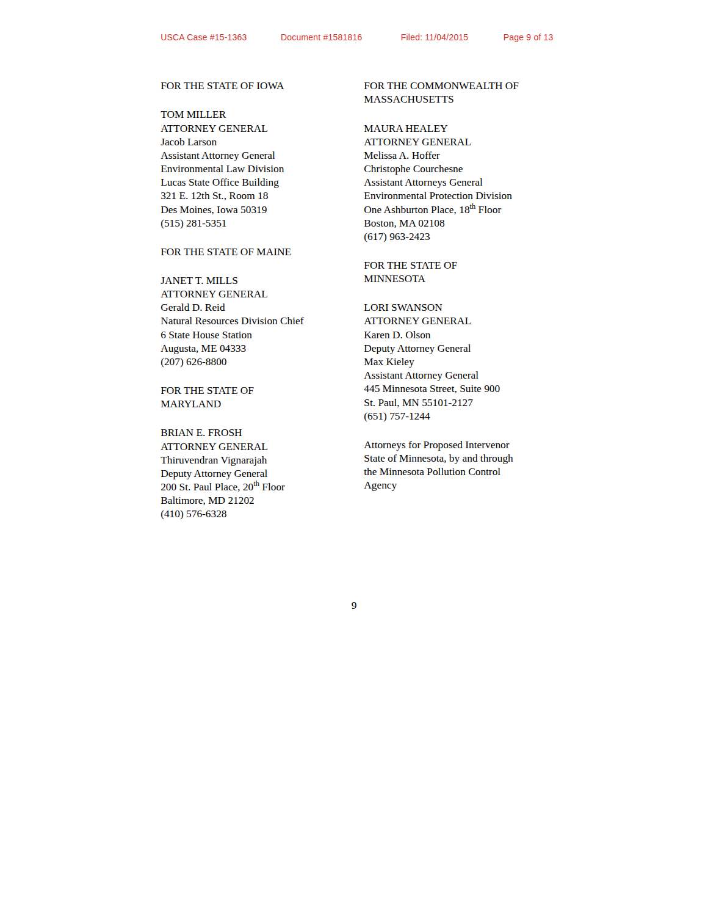USCA Case #15-1363 Document #1581816 Filed: 11/04/2015 Page 9 of 13
FOR THE STATE OF IOWA
TOM MILLER
ATTORNEY GENERAL
Jacob Larson
Assistant Attorney General
Environmental Law Division
Lucas State Office Building
321 E. 12th St., Room 18
Des Moines, Iowa 50319
(515) 281-5351
FOR THE STATE OF MAINE
JANET T. MILLS
ATTORNEY GENERAL
Gerald D. Reid
Natural Resources Division Chief
6 State House Station
Augusta, ME 04333
(207) 626-8800
FOR THE STATE OF
MARYLAND
BRIAN E. FROSH
ATTORNEY GENERAL
Thiruvendran Vignarajah
Deputy Attorney General
200 St. Paul Place, 20th Floor
Baltimore, MD 21202
(410) 576-6328
FOR THE COMMONWEALTH OF
MASSACHUSETTS
MAURA HEALEY
ATTORNEY GENERAL
Melissa A. Hoffer
Christophe Courchesne
Assistant Attorneys General
Environmental Protection Division
One Ashburton Place, 18th Floor
Boston, MA 02108
(617) 963-2423
FOR THE STATE OF
MINNESOTA
LORI SWANSON
ATTORNEY GENERAL
Karen D. Olson
Deputy Attorney General
Max Kieley
Assistant Attorney General
445 Minnesota Street, Suite 900
St. Paul, MN 55101-2127
(651) 757-1244
Attorneys for Proposed Intervenor
State of Minnesota, by and through
the Minnesota Pollution Control
Agency
9